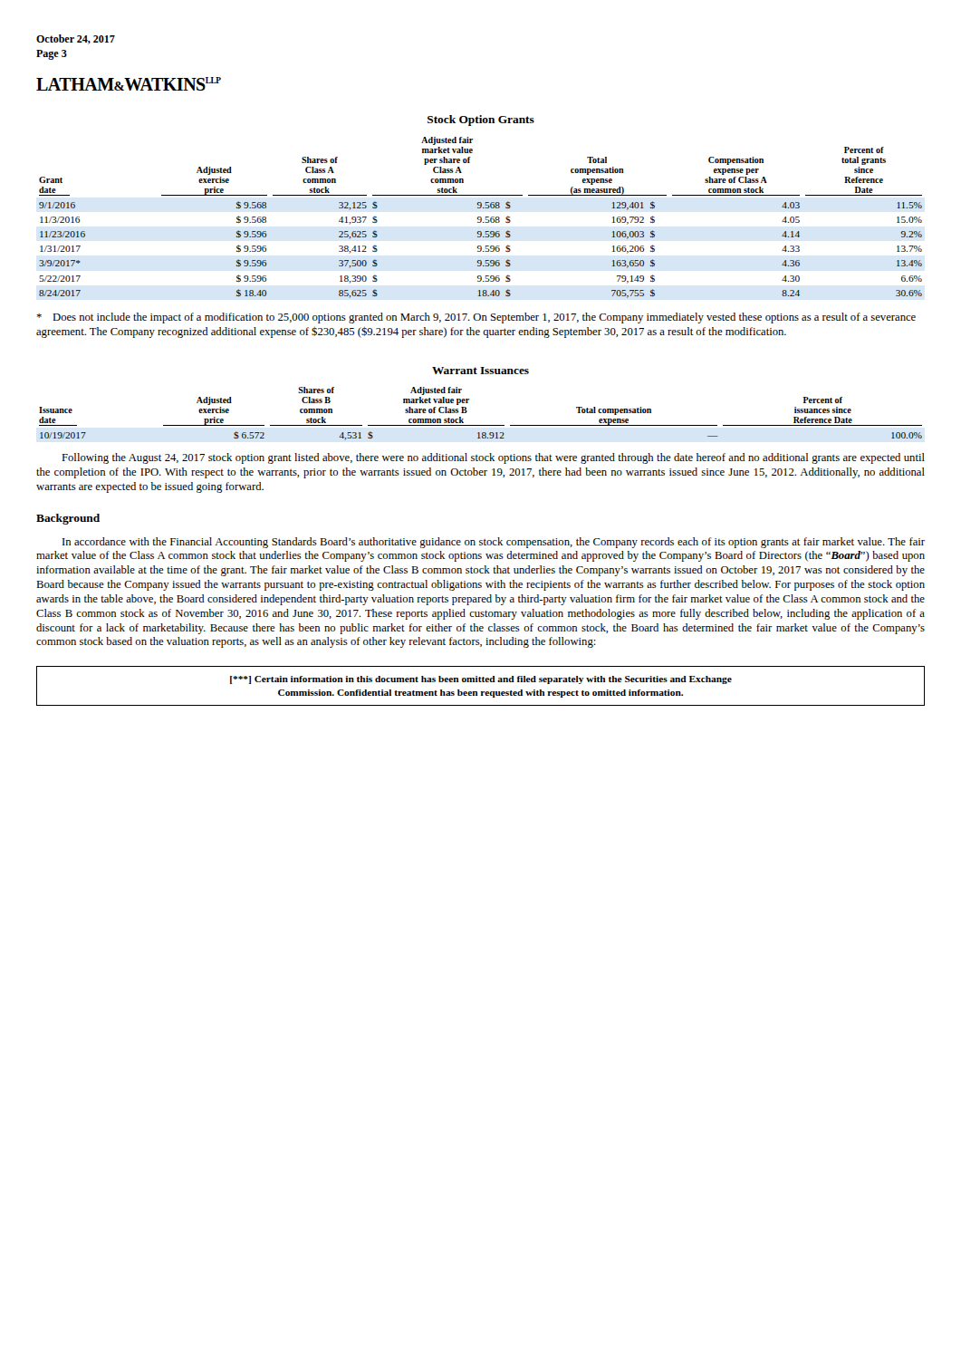October 24, 2017
Page 3
LATHAM&WATKINSLLP
Stock Option Grants
| Grant date | Adjusted exercise price | Shares of Class A common stock | Adjusted fair market value per share of Class A common stock | Total compensation expense (as measured) | Compensation expense per share of Class A common stock | Percent of total grants since Reference Date |
| --- | --- | --- | --- | --- | --- | --- |
| 9/1/2016 | $ 9.568 | 32,125 | $ | 9.568 | $ | 129,401 | $ | 4.03 | 11.5% |
| 11/3/2016 | $ 9.568 | 41,937 | $ | 9.568 | $ | 169,792 | $ | 4.05 | 15.0% |
| 11/23/2016 | $ 9.596 | 25,625 | $ | 9.596 | $ | 106,003 | $ | 4.14 | 9.2% |
| 1/31/2017 | $ 9.596 | 38,412 | $ | 9.596 | $ | 166,206 | $ | 4.33 | 13.7% |
| 3/9/2017* | $ 9.596 | 37,500 | $ | 9.596 | $ | 163,650 | $ | 4.36 | 13.4% |
| 5/22/2017 | $ 9.596 | 18,390 | $ | 9.596 | $ | 79,149 | $ | 4.30 | 6.6% |
| 8/24/2017 | $ 18.40 | 85,625 | $ | 18.40 | $ | 705,755 | $ | 8.24 | 30.6% |
*Does not include the impact of a modification to 25,000 options granted on March 9, 2017. On September 1, 2017, the Company immediately vested these options as a result of a severance agreement. The Company recognized additional expense of $230,485 ($9.2194 per share) for the quarter ending September 30, 2017 as a result of the modification.
Warrant Issuances
| Issuance date | Adjusted exercise price | Shares of Class B common stock | Adjusted fair market value per share of Class B common stock | Total compensation expense | Percent of issuances since Reference Date |
| --- | --- | --- | --- | --- | --- |
| 10/19/2017 | $ 6.572 | 4,531 | $ | 18.912 | — | 100.0% |
Following the August 24, 2017 stock option grant listed above, there were no additional stock options that were granted through the date hereof and no additional grants are expected until the completion of the IPO. With respect to the warrants, prior to the warrants issued on October 19, 2017, there had been no warrants issued since June 15, 2012. Additionally, no additional warrants are expected to be issued going forward.
Background
In accordance with the Financial Accounting Standards Board’s authoritative guidance on stock compensation, the Company records each of its option grants at fair market value. The fair market value of the Class A common stock that underlies the Company’s common stock options was determined and approved by the Company’s Board of Directors (the “Board”) based upon information available at the time of the grant. The fair market value of the Class B common stock that underlies the Company’s warrants issued on October 19, 2017 was not considered by the Board because the Company issued the warrants pursuant to pre-existing contractual obligations with the recipients of the warrants as further described below. For purposes of the stock option awards in the table above, the Board considered independent third-party valuation reports prepared by a third-party valuation firm for the fair market value of the Class A common stock and the Class B common stock as of November 30, 2016 and June 30, 2017. These reports applied customary valuation methodologies as more fully described below, including the application of a discount for a lack of marketability. Because there has been no public market for either of the classes of common stock, the Board has determined the fair market value of the Company’s common stock based on the valuation reports, as well as an analysis of other key relevant factors, including the following:
[***] Certain information in this document has been omitted and filed separately with the Securities and Exchange
Commission. Confidential treatment has been requested with respect to omitted information.